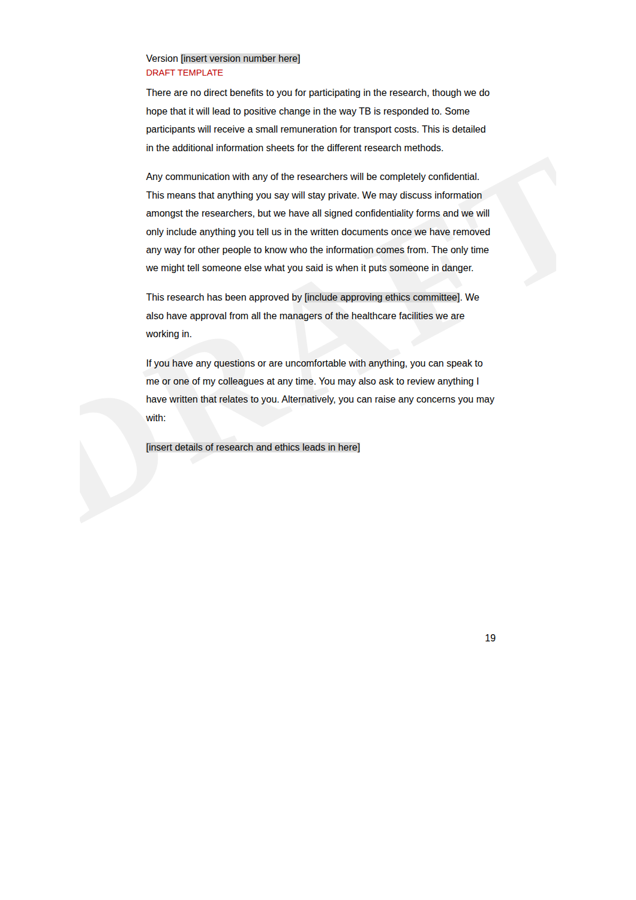DRAFT
Version [insert version number here]
DRAFT TEMPLATE
There are no direct benefits to you for participating in the research, though we do hope that it will lead to positive change in the way TB is responded to. Some participants will receive a small remuneration for transport costs. This is detailed in the additional information sheets for the different research methods.
Any communication with any of the researchers will be completely confidential. This means that anything you say will stay private. We may discuss information amongst the researchers, but we have all signed confidentiality forms and we will only include anything you tell us in the written documents once we have removed any way for other people to know who the information comes from. The only time we might tell someone else what you said is when it puts someone in danger.
This research has been approved by [include approving ethics committee]. We also have approval from all the managers of the healthcare facilities we are working in.
If you have any questions or are uncomfortable with anything, you can speak to me or one of my colleagues at any time. You may also ask to review anything I have written that relates to you. Alternatively, you can raise any concerns you may with:
[insert details of research and ethics leads in here]
19